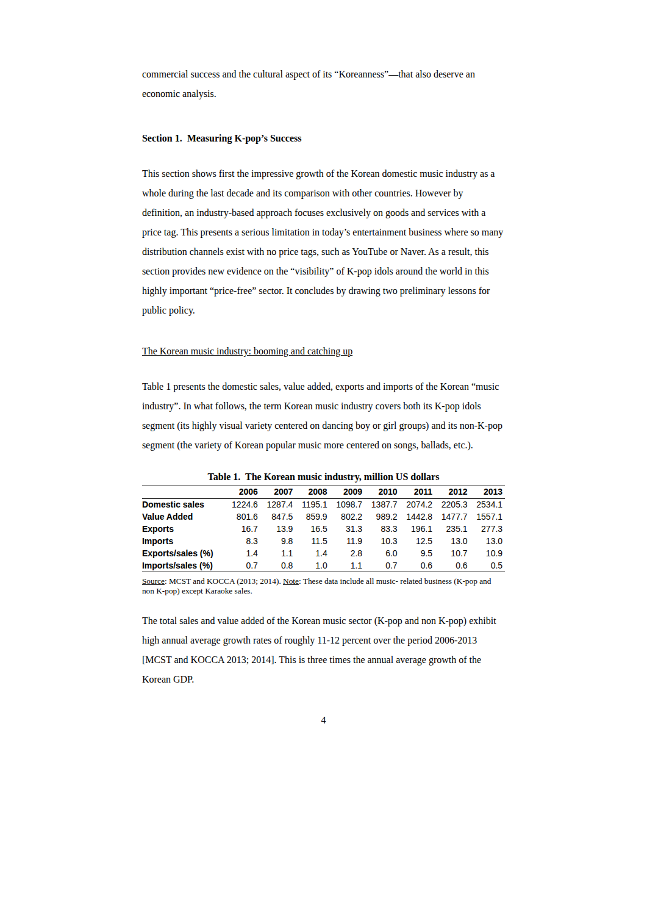commercial success and the cultural aspect of its “Koreanness”—that also deserve an economic analysis.
Section 1. Measuring K-pop’s Success
This section shows first the impressive growth of the Korean domestic music industry as a whole during the last decade and its comparison with other countries. However by definition, an industry-based approach focuses exclusively on goods and services with a price tag. This presents a serious limitation in today’s entertainment business where so many distribution channels exist with no price tags, such as YouTube or Naver. As a result, this section provides new evidence on the “visibility” of K-pop idols around the world in this highly important “price-free” sector. It concludes by drawing two preliminary lessons for public policy.
The Korean music industry: booming and catching up
Table 1 presents the domestic sales, value added, exports and imports of the Korean “music industry”. In what follows, the term Korean music industry covers both its K-pop idols segment (its highly visual variety centered on dancing boy or girl groups) and its non-K-pop segment (the variety of Korean popular music more centered on songs, ballads, etc.).
Table 1. The Korean music industry, million US dollars
| | 2006 | 2007 | 2008 | 2009 | 2010 | 2011 | 2012 | 2013 |
| --- | --- | --- | --- | --- | --- | --- | --- | --- |
| Domestic sales | 1224.6 | 1287.4 | 1195.1 | 1098.7 | 1387.7 | 2074.2 | 2205.3 | 2534.1 |
| Value Added | 801.6 | 847.5 | 859.9 | 802.2 | 989.2 | 1442.8 | 1477.7 | 1557.1 |
| Exports | 16.7 | 13.9 | 16.5 | 31.3 | 83.3 | 196.1 | 235.1 | 277.3 |
| Imports | 8.3 | 9.8 | 11.5 | 11.9 | 10.3 | 12.5 | 13.0 | 13.0 |
| Exports/sales (%) | 1.4 | 1.1 | 1.4 | 2.8 | 6.0 | 9.5 | 10.7 | 10.9 |
| Imports/sales (%) | 0.7 | 0.8 | 1.0 | 1.1 | 0.7 | 0.6 | 0.6 | 0.5 |
Source: MCST and KOCCA (2013; 2014). Note: These data include all music- related business (K-pop and non K-pop) except Karaoke sales.
The total sales and value added of the Korean music sector (K-pop and non K-pop) exhibit high annual average growth rates of roughly 11-12 percent over the period 2006-2013 [MCST and KOCCA 2013; 2014]. This is three times the annual average growth of the Korean GDP.
4